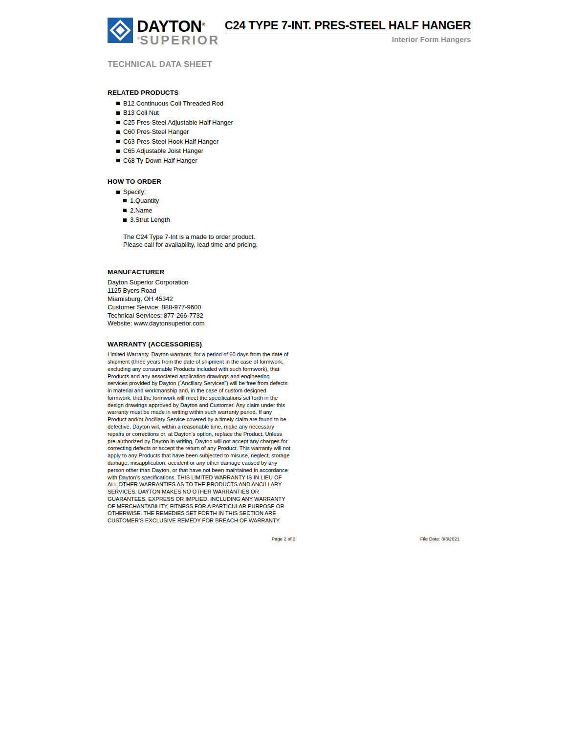DAYTON®
®SUPERIOR
C24 TYPE 7-INT. PRES-STEEL HALF HANGER
Interior Form Hangers
TECHNICAL DATA SHEET
RELATED PRODUCTS
B12 Continuous Coil Threaded Rod
B13 Coil Nut
C25 Pres-Steel Adjustable Half Hanger
C60 Pres-Steel Hanger
C63 Pres-Steel Hook Half Hanger
C65 Adjustable Joist Hanger
C68 Ty-Down Half Hanger
HOW TO ORDER
Specify:
1.Quantity
2.Name
3.Strut Length
The C24 Type 7-Int is a made to order product.
Please call for availability, lead time and pricing.
MANUFACTURER
Dayton Superior Corporation
1125 Byers Road
Miamisburg, OH 45342
Customer Service: 888-977-9600
Technical Services: 877-266-7732
Website: www.daytonsuperior.com
WARRANTY (ACCESSORIES)
Limited Warranty. Dayton warrants, for a period of 60 days from the date of shipment (three years from the date of shipment in the case of formwork, excluding any consumable Products included with such formwork), that Products and any associated application drawings and engineering services provided by Dayton (“Ancillary Services”) will be free from defects in material and workmanship and, in the case of custom designed formwork, that the formwork will meet the specifications set forth in the design drawings approved by Dayton and Customer. Any claim under this warranty must be made in writing within such warranty period. If any Product and/or Ancillary Service covered by a timely claim are found to be defective, Dayton will, within a reasonable time, make any necessary repairs or corrections or, at Dayton’s option, replace the Product. Unless pre-authorized by Dayton in writing, Dayton will not accept any charges for correcting defects or accept the return of any Product. This warranty will not apply to any Products that have been subjected to misuse, neglect, storage damage, misapplication, accident or any other damage caused by any person other than Dayton, or that have not been maintained in accordance with Dayton’s specifications. THIS LIMITED WARRANTY IS IN LIEU OF ALL OTHER WARRANTIES AS TO THE PRODUCTS AND ANCILLARY SERVICES. DAYTON MAKES NO OTHER WARRANTIES OR GUARANTEES, EXPRESS OR IMPLIED, INCLUDING ANY WARRANTY OF MERCHANTABILITY, FITNESS FOR A PARTICULAR PURPOSE OR OTHERWISE. THE REMEDIES SET FORTH IN THIS SECTION ARE CUSTOMER’S EXCLUSIVE REMEDY FOR BREACH OF WARRANTY.
Page 2 of 2
File Date: 3/3/2021